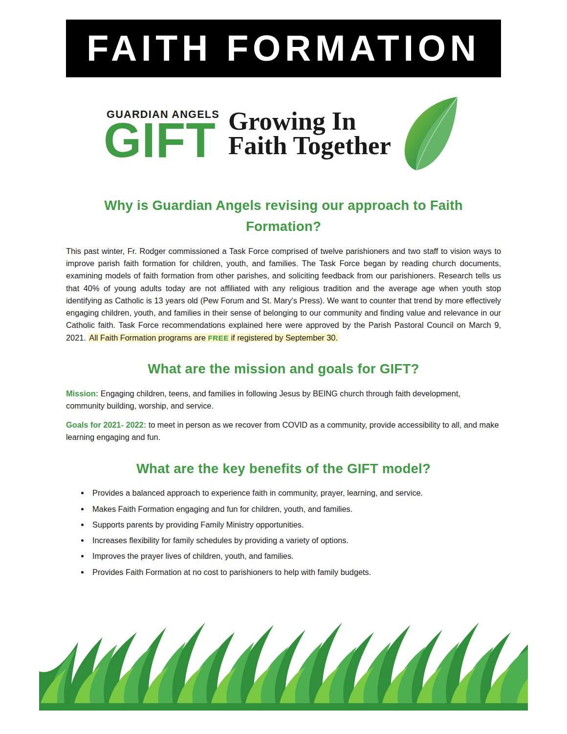Faith Formation
GUARDIAN ANGELS GIFT
Growing In
Faith Together
Why is Guardian Angels revising our approach to Faith Formation?
This past winter, Fr. Rodger commissioned a Task Force comprised of twelve parishioners and two staff to vision ways to improve parish faith formation for children, youth, and families. The Task Force began by reading church documents, examining models of faith formation from other parishes, and soliciting feedback from our parishioners. Research tells us that 40% of young adults today are not affiliated with any religious tradition and the average age when youth stop identifying as Catholic is 13 years old (Pew Forum and St. Mary's Press). We want to counter that trend by more effectively engaging children, youth, and families in their sense of belonging to our community and finding value and relevance in our Catholic faith. Task Force recommendations explained here were approved by the Parish Pastoral Council on March 9, 2021. All Faith Formation programs are FREE if registered by September 30.
What are the mission and goals for GIFT?
Mission: Engaging children, teens, and families in following Jesus by BEING church through faith development, community building, worship, and service.
Goals for 2021- 2022: to meet in person as we recover from COVID as a community, provide accessibility to all, and make learning engaging and fun.
What are the key benefits of the GIFT model?
Provides a balanced approach to experience faith in community, prayer, learning, and service.
Makes Faith Formation engaging and fun for children, youth, and families.
Supports parents by providing Family Ministry opportunities.
Increases flexibility for family schedules by providing a variety of options.
Improves the prayer lives of children, youth, and families.
Provides Faith Formation at no cost to parishioners to help with family budgets.